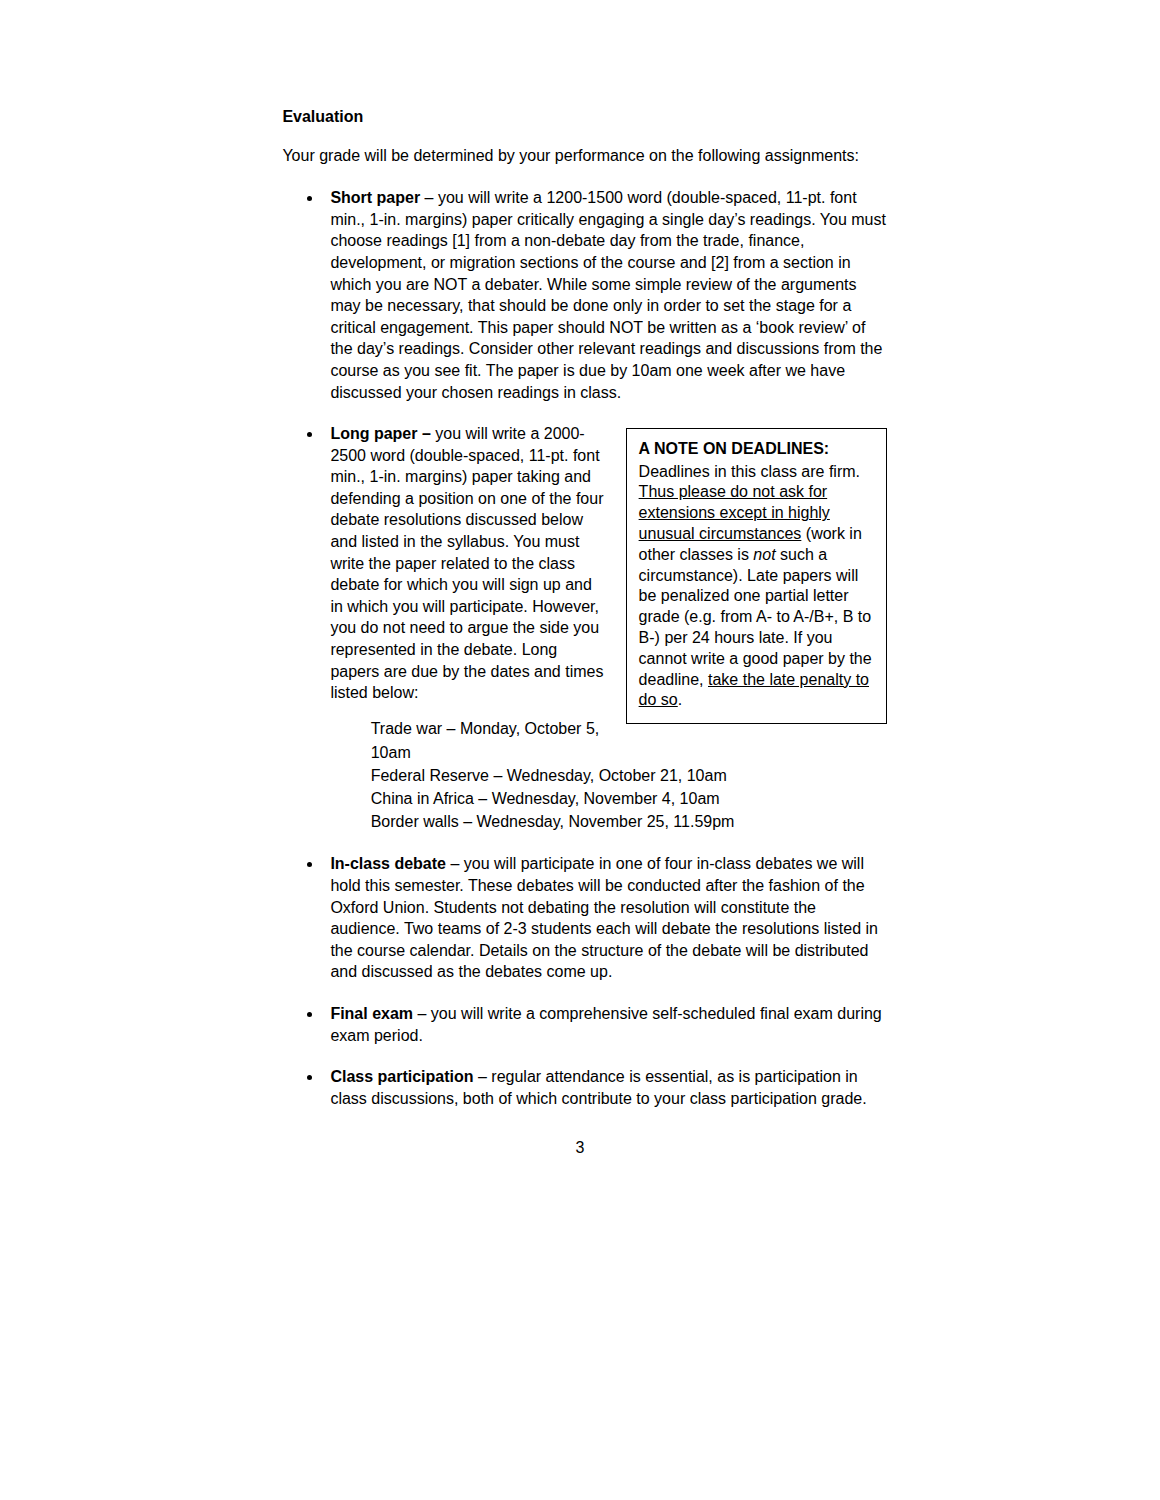Evaluation
Your grade will be determined by your performance on the following assignments:
Short paper – you will write a 1200-1500 word (double-spaced, 11-pt. font min., 1-in. margins) paper critically engaging a single day’s readings. You must choose readings [1] from a non-debate day from the trade, finance, development, or migration sections of the course and [2] from a section in which you are NOT a debater. While some simple review of the arguments may be necessary, that should be done only in order to set the stage for a critical engagement. This paper should NOT be written as a ‘book review’ of the day’s readings. Consider other relevant readings and discussions from the course as you see fit. The paper is due by 10am one week after we have discussed your chosen readings in class.
A NOTE ON DEADLINES:
Deadlines in this class are firm. Thus please do not ask for extensions except in highly unusual circumstances (work in other classes is not such a circumstance). Late papers will be penalized one partial letter grade (e.g. from A- to A-/B+, B to B-) per 24 hours late. If you cannot write a good paper by the deadline, take the late penalty to do so.
Long paper – you will write a 2000-2500 word (double-spaced, 11-pt. font min., 1-in. margins) paper taking and defending a position on one of the four debate resolutions discussed below and listed in the syllabus. You must write the paper related to the class debate for which you will sign up and in which you will participate. However, you do not need to argue the side you represented in the debate. Long papers are due by the dates and times listed below:
Trade war – Monday, October 5, 10am
Federal Reserve – Wednesday, October 21, 10am
China in Africa – Wednesday, November 4, 10am
Border walls – Wednesday, November 25, 11.59pm
In-class debate – you will participate in one of four in-class debates we will hold this semester. These debates will be conducted after the fashion of the Oxford Union. Students not debating the resolution will constitute the audience. Two teams of 2-3 students each will debate the resolutions listed in the course calendar. Details on the structure of the debate will be distributed and discussed as the debates come up.
Final exam – you will write a comprehensive self-scheduled final exam during exam period.
Class participation – regular attendance is essential, as is participation in class discussions, both of which contribute to your class participation grade.
3